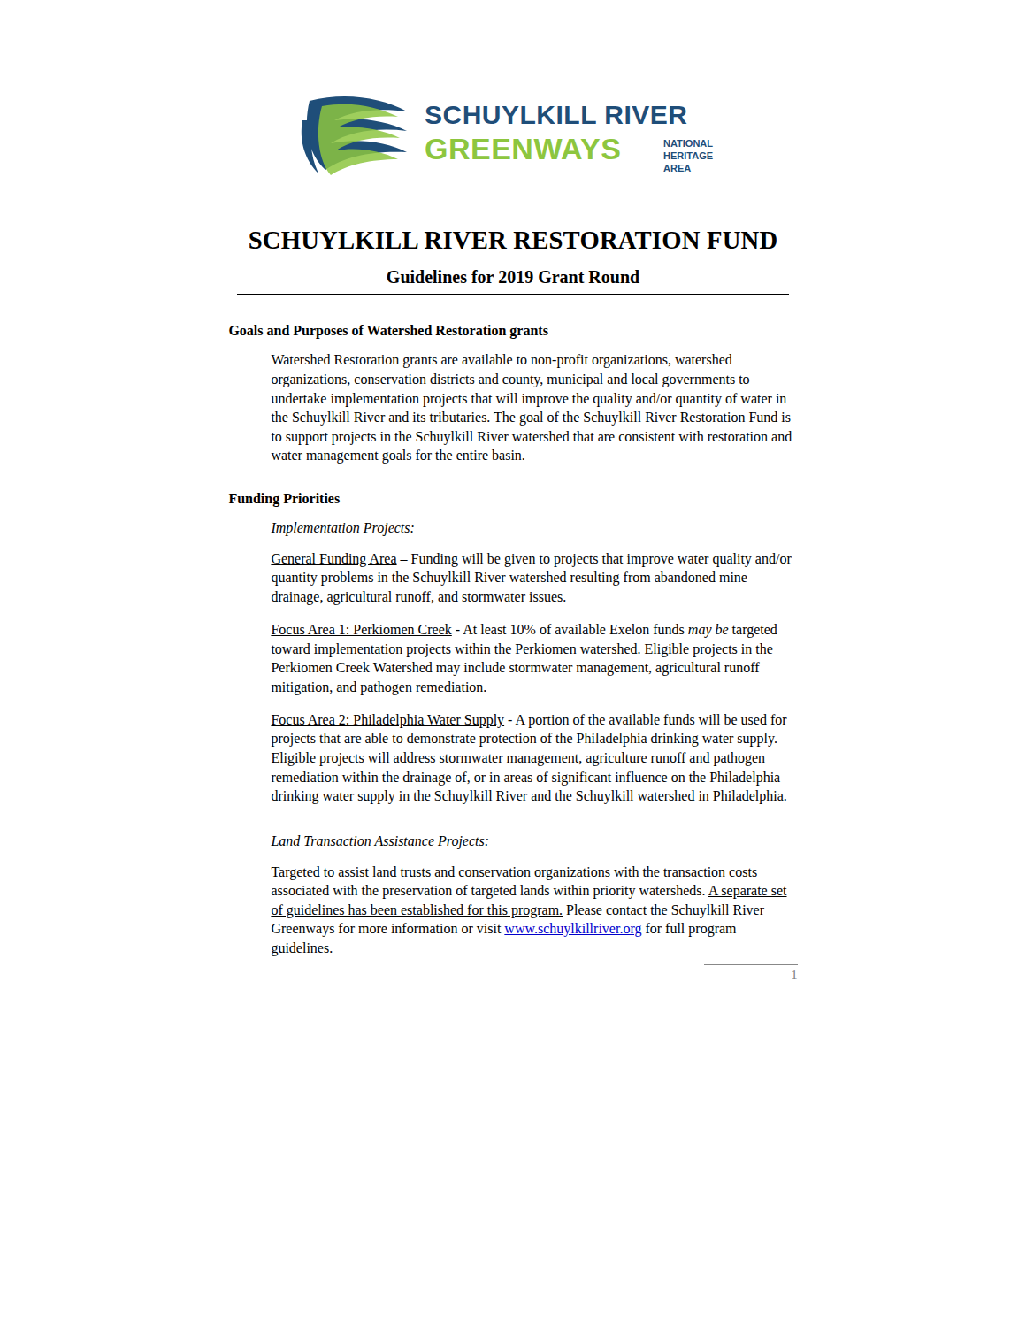SCHUYLKILL RIVER GREENWAYS NATIONAL HERITAGE AREA
SCHUYLKILL RIVER RESTORATION FUND
Guidelines for 2019 Grant Round
Goals and Purposes of Watershed Restoration grants
Watershed Restoration grants are available to non-profit organizations, watershed organizations, conservation districts and county, municipal and local governments to undertake implementation projects that will improve the quality and/or quantity of water in the Schuylkill River and its tributaries. The goal of the Schuylkill River Restoration Fund is to support projects in the Schuylkill River watershed that are consistent with restoration and water management goals for the entire basin.
Funding Priorities
Implementation Projects:
General Funding Area – Funding will be given to projects that improve water quality and/or quantity problems in the Schuylkill River watershed resulting from abandoned mine drainage, agricultural runoff, and stormwater issues.
Focus Area 1: Perkiomen Creek - At least 10% of available Exelon funds may be targeted toward implementation projects within the Perkiomen watershed. Eligible projects in the Perkiomen Creek Watershed may include stormwater management, agricultural runoff mitigation, and pathogen remediation.
Focus Area 2: Philadelphia Water Supply - A portion of the available funds will be used for projects that are able to demonstrate protection of the Philadelphia drinking water supply. Eligible projects will address stormwater management, agriculture runoff and pathogen remediation within the drainage of, or in areas of significant influence on the Philadelphia drinking water supply in the Schuylkill River and the Schuylkill watershed in Philadelphia.
Land Transaction Assistance Projects:
Targeted to assist land trusts and conservation organizations with the transaction costs associated with the preservation of targeted lands within priority watersheds. A separate set of guidelines has been established for this program. Please contact the Schuylkill River Greenways for more information or visit www.schuylkillriver.org for full program guidelines.
1